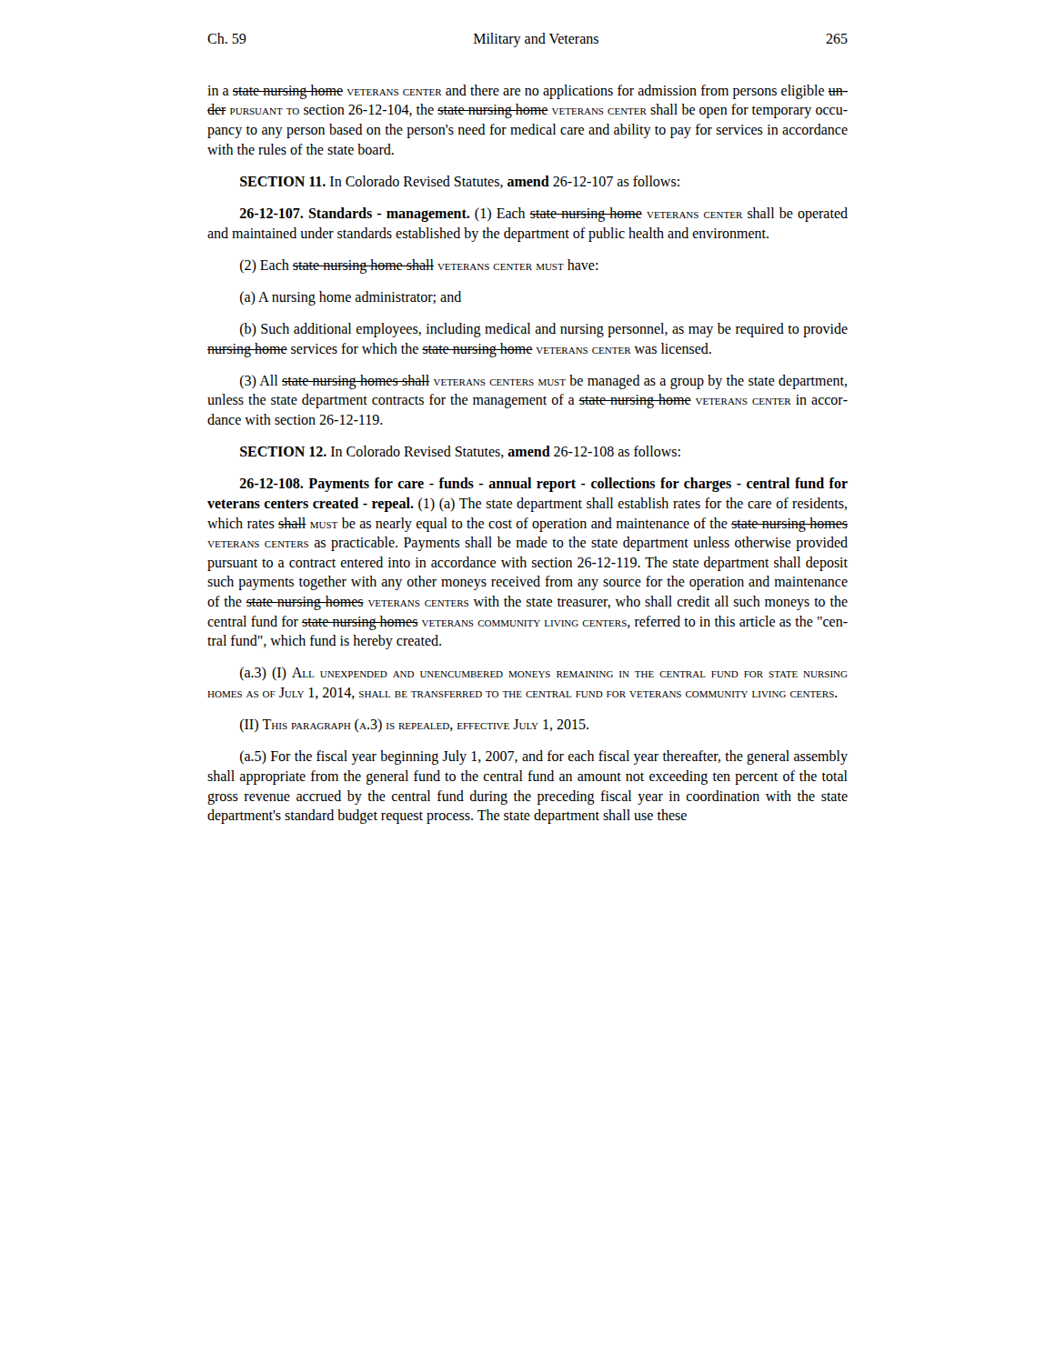Ch. 59 Military and Veterans 265
in a state nursing home veterans center and there are no applications for admission from persons eligible under pursuant to section 26-12-104, the state nursing home veterans center shall be open for temporary occupancy to any person based on the person's need for medical care and ability to pay for services in accordance with the rules of the state board.
SECTION 11. In Colorado Revised Statutes, amend 26-12-107 as follows:
26-12-107. Standards - management. (1) Each state nursing home veterans center shall be operated and maintained under standards established by the department of public health and environment.
(2) Each state nursing home shall veterans center must have:
(a) A nursing home administrator; and
(b) Such additional employees, including medical and nursing personnel, as may be required to provide nursing home services for which the state nursing home veterans center was licensed.
(3) All state nursing homes shall veterans centers must be managed as a group by the state department, unless the state department contracts for the management of a state nursing home veterans center in accordance with section 26-12-119.
SECTION 12. In Colorado Revised Statutes, amend 26-12-108 as follows:
26-12-108. Payments for care - funds - annual report - collections for charges - central fund for veterans centers created - repeal. (1) (a) The state department shall establish rates for the care of residents, which rates shall must be as nearly equal to the cost of operation and maintenance of the state nursing homes veterans centers as practicable. Payments shall be made to the state department unless otherwise provided pursuant to a contract entered into in accordance with section 26-12-119. The state department shall deposit such payments together with any other moneys received from any source for the operation and maintenance of the state nursing homes veterans centers with the state treasurer, who shall credit all such moneys to the central fund for state nursing homes veterans community living centers, referred to in this article as the "central fund", which fund is hereby created.
(a.3) (I) All unexpended and unencumbered moneys remaining in the central fund for state nursing homes as of July 1, 2014, shall be transferred to the central fund for veterans community living centers.
(II) This paragraph (a.3) is repealed, effective July 1, 2015.
(a.5) For the fiscal year beginning July 1, 2007, and for each fiscal year thereafter, the general assembly shall appropriate from the general fund to the central fund an amount not exceeding ten percent of the total gross revenue accrued by the central fund during the preceding fiscal year in coordination with the state department's standard budget request process. The state department shall use these